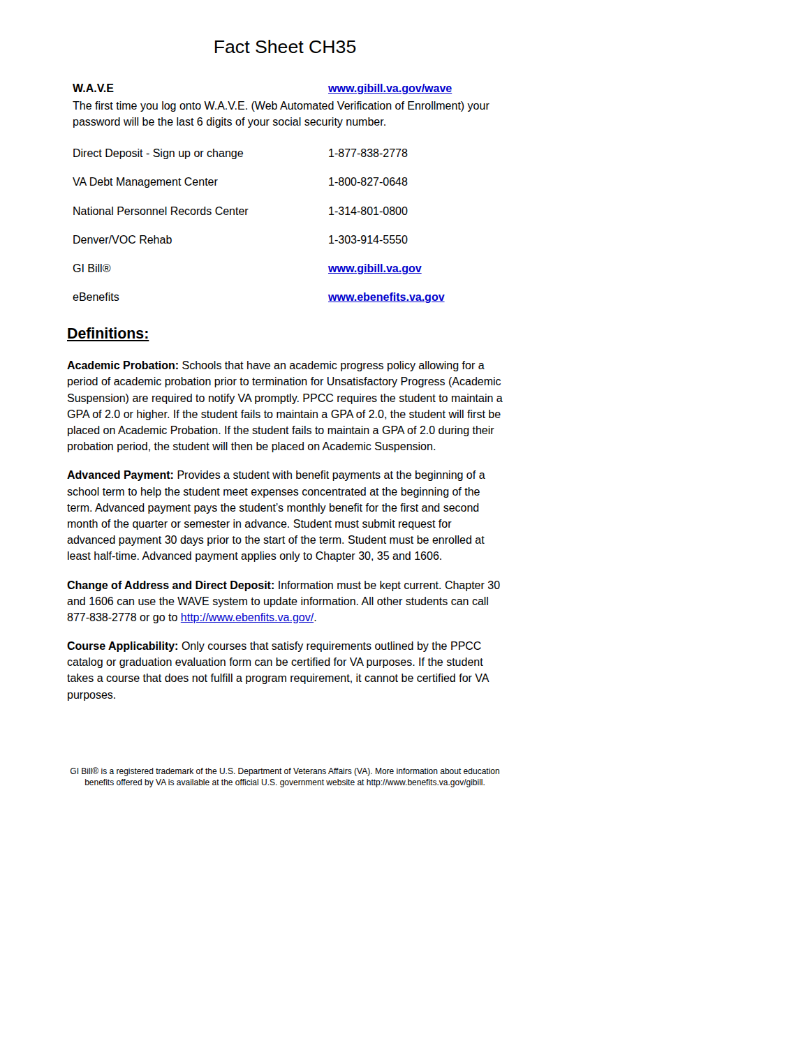Fact Sheet CH35
W.A.V.E www.gibill.va.gov/wave
The first time you log onto W.A.V.E. (Web Automated Verification of Enrollment) your password will be the last 6 digits of your social security number.
Direct Deposit - Sign up or change 1-877-838-2778
VA Debt Management Center 1-800-827-0648
National Personnel Records Center 1-314-801-0800
Denver/VOC Rehab 1-303-914-5550
GI Bill® www.gibill.va.gov
eBenefits www.ebenefits.va.gov
Definitions:
Academic Probation: Schools that have an academic progress policy allowing for a period of academic probation prior to termination for Unsatisfactory Progress (Academic Suspension) are required to notify VA promptly. PPCC requires the student to maintain a GPA of 2.0 or higher. If the student fails to maintain a GPA of 2.0, the student will first be placed on Academic Probation. If the student fails to maintain a GPA of 2.0 during their probation period, the student will then be placed on Academic Suspension.
Advanced Payment: Provides a student with benefit payments at the beginning of a school term to help the student meet expenses concentrated at the beginning of the term. Advanced payment pays the student’s monthly benefit for the first and second month of the quarter or semester in advance. Student must submit request for advanced payment 30 days prior to the start of the term. Student must be enrolled at least half-time. Advanced payment applies only to Chapter 30, 35 and 1606.
Change of Address and Direct Deposit: Information must be kept current. Chapter 30 and 1606 can use the WAVE system to update information. All other students can call 877-838-2778 or go to http://www.ebenfits.va.gov/.
Course Applicability: Only courses that satisfy requirements outlined by the PPCC catalog or graduation evaluation form can be certified for VA purposes. If the student takes a course that does not fulfill a program requirement, it cannot be certified for VA purposes.
GI Bill® is a registered trademark of the U.S. Department of Veterans Affairs (VA). More information about education benefits offered by VA is available at the official U.S. government website at http://www.benefits.va.gov/gibill.